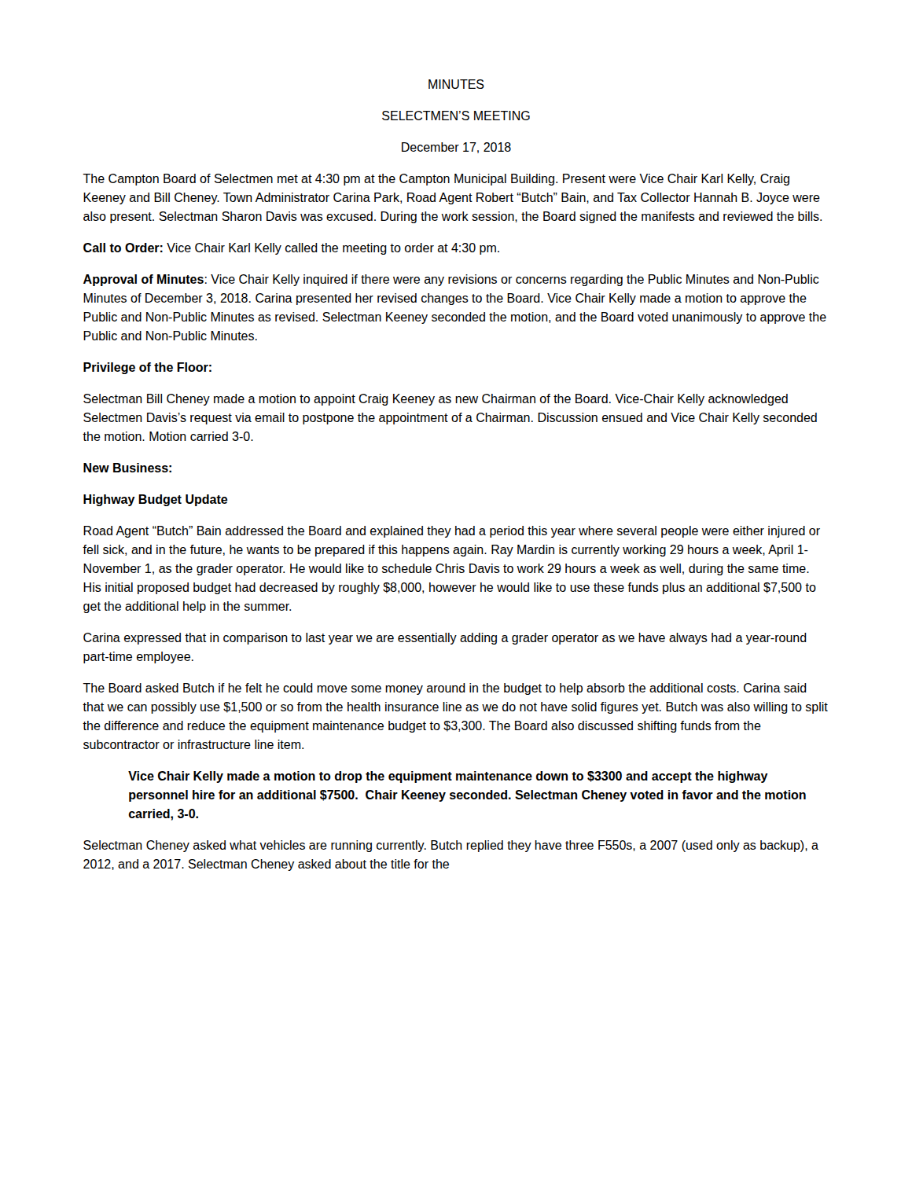MINUTES
SELECTMEN’S MEETING
December 17, 2018
The Campton Board of Selectmen met at 4:30 pm at the Campton Municipal Building. Present were Vice Chair Karl Kelly, Craig Keeney and Bill Cheney. Town Administrator Carina Park, Road Agent Robert “Butch” Bain, and Tax Collector Hannah B. Joyce were also present. Selectman Sharon Davis was excused. During the work session, the Board signed the manifests and reviewed the bills.
Call to Order: Vice Chair Karl Kelly called the meeting to order at 4:30 pm.
Approval of Minutes: Vice Chair Kelly inquired if there were any revisions or concerns regarding the Public Minutes and Non-Public Minutes of December 3, 2018. Carina presented her revised changes to the Board. Vice Chair Kelly made a motion to approve the Public and Non-Public Minutes as revised. Selectman Keeney seconded the motion, and the Board voted unanimously to approve the Public and Non-Public Minutes.
Privilege of the Floor:
Selectman Bill Cheney made a motion to appoint Craig Keeney as new Chairman of the Board. Vice-Chair Kelly acknowledged Selectmen Davis’s request via email to postpone the appointment of a Chairman. Discussion ensued and Vice Chair Kelly seconded the motion. Motion carried 3-0.
New Business:
Highway Budget Update
Road Agent “Butch” Bain addressed the Board and explained they had a period this year where several people were either injured or fell sick, and in the future, he wants to be prepared if this happens again. Ray Mardin is currently working 29 hours a week, April 1-November 1, as the grader operator. He would like to schedule Chris Davis to work 29 hours a week as well, during the same time. His initial proposed budget had decreased by roughly $8,000, however he would like to use these funds plus an additional $7,500 to get the additional help in the summer.
Carina expressed that in comparison to last year we are essentially adding a grader operator as we have always had a year-round part-time employee.
The Board asked Butch if he felt he could move some money around in the budget to help absorb the additional costs. Carina said that we can possibly use $1,500 or so from the health insurance line as we do not have solid figures yet. Butch was also willing to split the difference and reduce the equipment maintenance budget to $3,300. The Board also discussed shifting funds from the subcontractor or infrastructure line item.
Vice Chair Kelly made a motion to drop the equipment maintenance down to $3300 and accept the highway personnel hire for an additional $7500. Chair Keeney seconded. Selectman Cheney voted in favor and the motion carried, 3-0.
Selectman Cheney asked what vehicles are running currently. Butch replied they have three F550s, a 2007 (used only as backup), a 2012, and a 2017. Selectman Cheney asked about the title for the